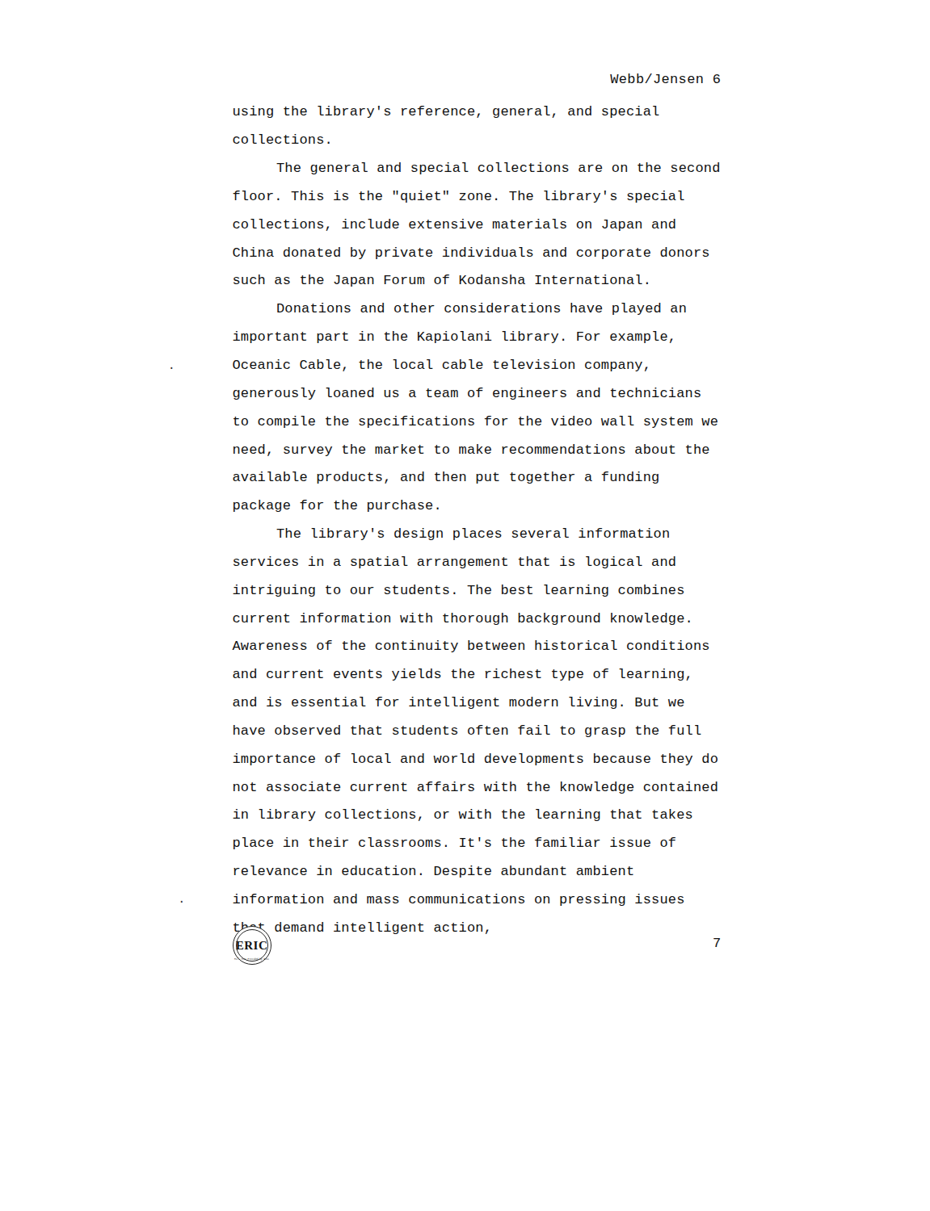· ·
Webb/Jensen 6
using the library's reference, general, and special collections.
The general and special collections are on the second floor. This is the "quiet" zone. The library's special collections, include extensive materials on Japan and China donated by private individuals and corporate donors such as the Japan Forum of Kodansha International.
Donations and other considerations have played an important part in the Kapiolani library. For example, Oceanic Cable, the local cable television company, generously loaned us a team of engineers and technicians to compile the specifications for the video wall system we need, survey the market to make recommendations about the available products, and then put together a funding package for the purchase.
The library's design places several information services in a spatial arrangement that is logical and intriguing to our students. The best learning combines current information with thorough background knowledge. Awareness of the continuity between historical conditions and current events yields the richest type of learning, and is essential for intelligent modern living. But we have observed that students often fail to grasp the full importance of local and world developments because they do not associate current affairs with the knowledge contained in library collections, or with the learning that takes place in their classrooms. It's the familiar issue of relevance in education. Despite abundant ambient information and mass communications on pressing issues that demand intelligent action,
ERIC Full Text Provided by ERIC
7